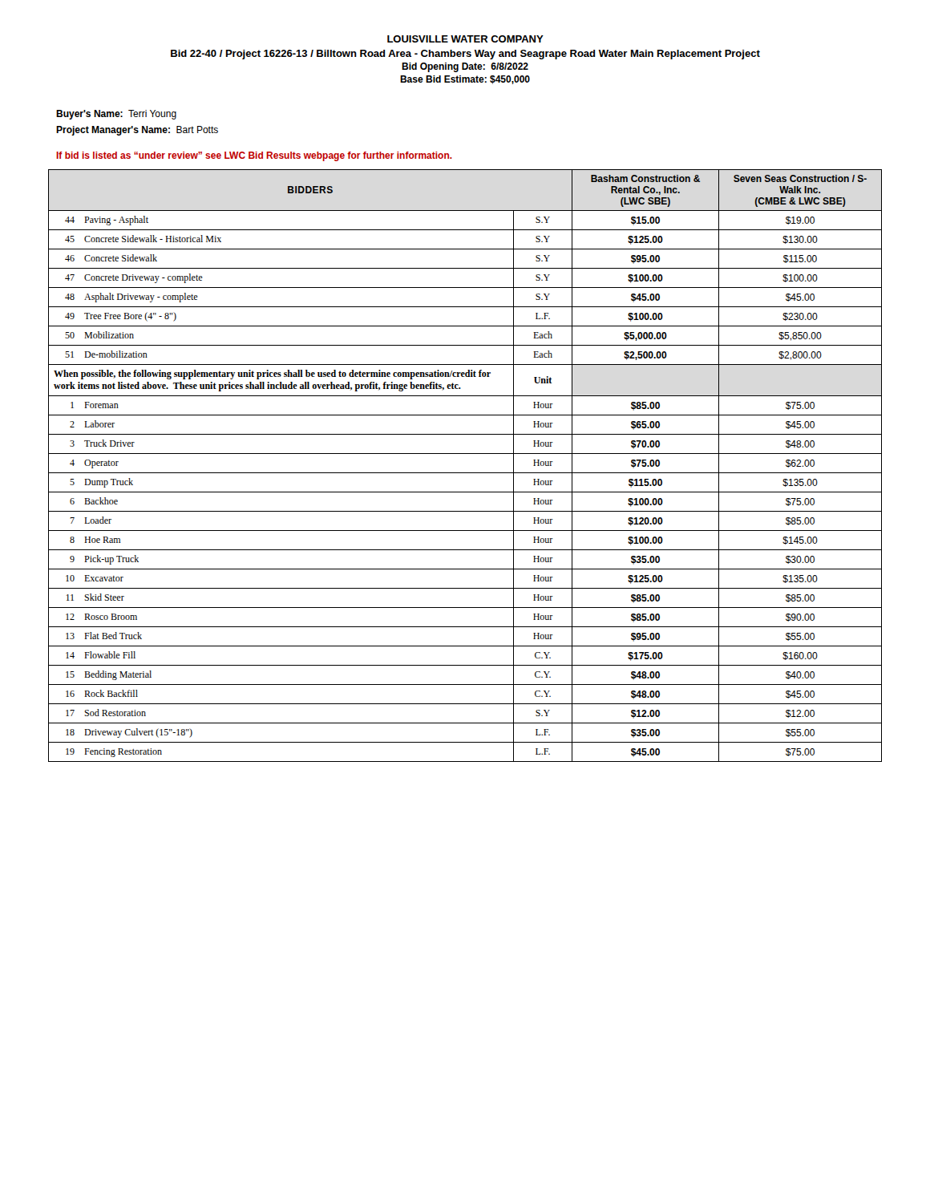LOUISVILLE WATER COMPANY
Bid 22-40 / Project 16226-13 / Billtown Road Area - Chambers Way and Seagrape Road Water Main Replacement Project
Bid Opening Date: 6/8/2022
Base Bid Estimate: $450,000
Buyer's Name: Terri Young
Project Manager's Name: Bart Potts
If bid is listed as “under review” see LWC Bid Results webpage for further information.
| BIDDERS | Basham Construction & Rental Co., Inc. (LWC SBE) | Seven Seas Construction / S-Walk Inc. (CMBE & LWC SBE) |
| --- | --- | --- |
| 44 | Paving - Asphalt | S.Y | $15.00 | $19.00 |
| 45 | Concrete Sidewalk - Historical Mix | S.Y | $125.00 | $130.00 |
| 46 | Concrete Sidewalk | S.Y | $95.00 | $115.00 |
| 47 | Concrete Driveway - complete | S.Y | $100.00 | $100.00 |
| 48 | Asphalt Driveway - complete | S.Y | $45.00 | $45.00 |
| 49 | Tree Free Bore (4" - 8") | L.F. | $100.00 | $230.00 |
| 50 | Mobilization | Each | $5,000.00 | $5,850.00 |
| 51 | De-mobilization | Each | $2,500.00 | $2,800.00 |
| When possible, the following supplementary unit prices shall be used to determine compensation/credit for work items not listed above. These unit prices shall include all overhead, profit, fringe benefits, etc. | Unit | | |
| 1 | Foreman | Hour | $85.00 | $75.00 |
| 2 | Laborer | Hour | $65.00 | $45.00 |
| 3 | Truck Driver | Hour | $70.00 | $48.00 |
| 4 | Operator | Hour | $75.00 | $62.00 |
| 5 | Dump Truck | Hour | $115.00 | $135.00 |
| 6 | Backhoe | Hour | $100.00 | $75.00 |
| 7 | Loader | Hour | $120.00 | $85.00 |
| 8 | Hoe Ram | Hour | $100.00 | $145.00 |
| 9 | Pick-up Truck | Hour | $35.00 | $30.00 |
| 10 | Excavator | Hour | $125.00 | $135.00 |
| 11 | Skid Steer | Hour | $85.00 | $85.00 |
| 12 | Rosco Broom | Hour | $85.00 | $90.00 |
| 13 | Flat Bed Truck | Hour | $95.00 | $55.00 |
| 14 | Flowable Fill | C.Y. | $175.00 | $160.00 |
| 15 | Bedding Material | C.Y. | $48.00 | $40.00 |
| 16 | Rock Backfill | C.Y. | $48.00 | $45.00 |
| 17 | Sod Restoration | S.Y | $12.00 | $12.00 |
| 18 | Driveway Culvert (15"-18") | L.F. | $35.00 | $55.00 |
| 19 | Fencing Restoration | L.F. | $45.00 | $75.00 |